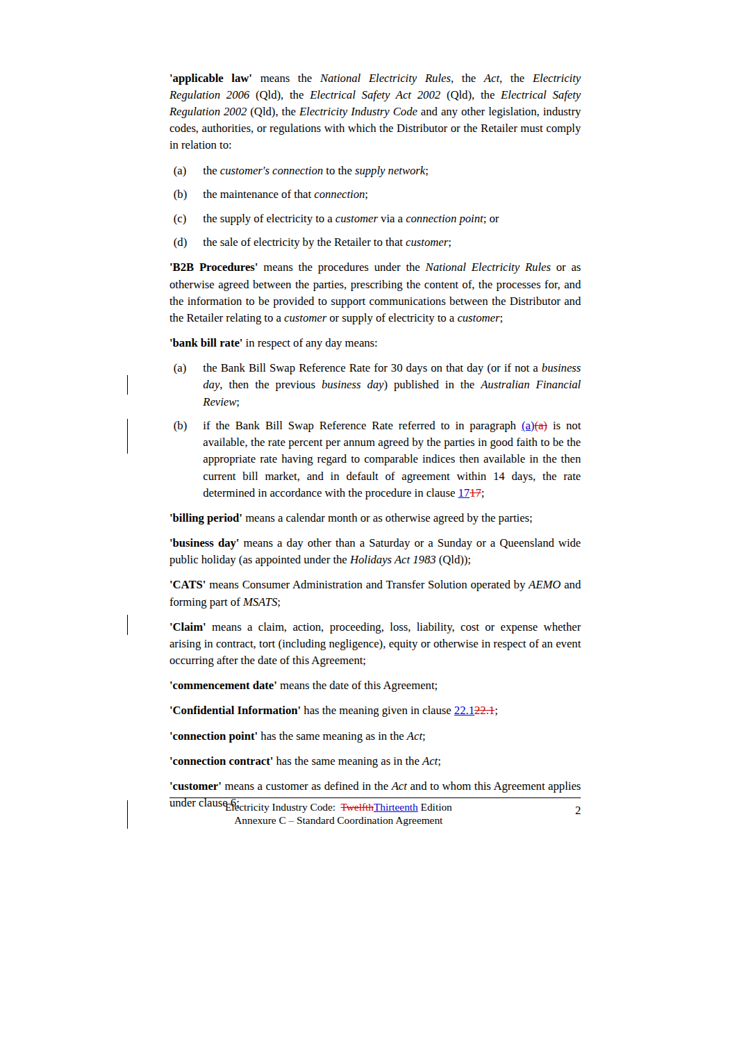'applicable law' means the National Electricity Rules, the Act, the Electricity Regulation 2006 (Qld), the Electrical Safety Act 2002 (Qld), the Electrical Safety Regulation 2002 (Qld), the Electricity Industry Code and any other legislation, industry codes, authorities, or regulations with which the Distributor or the Retailer must comply in relation to:
(a)
the customer's connection to the supply network;
(b)
the maintenance of that connection;
(c)
the supply of electricity to a customer via a connection point; or
(d)
the sale of electricity by the Retailer to that customer;
'B2B Procedures' means the procedures under the National Electricity Rules or as otherwise agreed between the parties, prescribing the content of, the processes for, and the information to be provided to support communications between the Distributor and the Retailer relating to a customer or supply of electricity to a customer;
'bank bill rate' in respect of any day means:
(a)
the Bank Bill Swap Reference Rate for 30 days on that day (or if not a business day, then the previous business day) published in the Australian Financial Review;
(b)
if the Bank Bill Swap Reference Rate referred to in paragraph (a)(a) is not available, the rate percent per annum agreed by the parties in good faith to be the appropriate rate having regard to comparable indices then available in the then current bill market, and in default of agreement within 14 days, the rate determined in accordance with the procedure in clause 1717;
'billing period' means a calendar month or as otherwise agreed by the parties;
'business day' means a day other than a Saturday or a Sunday or a Queensland wide public holiday (as appointed under the Holidays Act 1983 (Qld));
'CATS' means Consumer Administration and Transfer Solution operated by AEMO and forming part of MSATS;
'Claim' means a claim, action, proceeding, loss, liability, cost or expense whether arising in contract, tort (including negligence), equity or otherwise in respect of an event occurring after the date of this Agreement;
'commencement date' means the date of this Agreement;
'Confidential Information' has the meaning given in clause 22.122.1;
'connection point' has the same meaning as in the Act;
'connection contract' has the same meaning as in the Act;
'customer' means a customer as defined in the Act and to whom this Agreement applies under clause 6;
Electricity Industry Code: Twelfth Thirteenth Edition
Annexure C – Standard Coordination Agreement
2